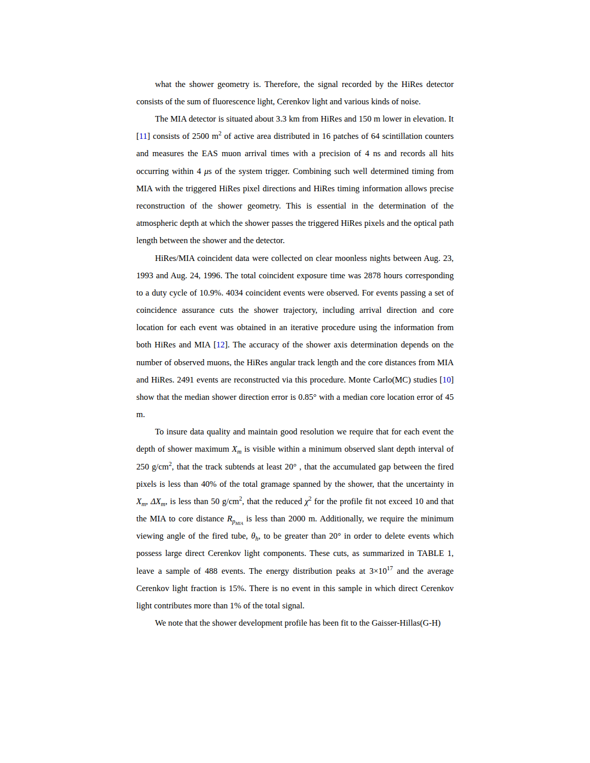what the shower geometry is. Therefore, the signal recorded by the HiRes detector consists of the sum of fluorescence light, Cerenkov light and various kinds of noise.
The MIA detector is situated about 3.3 km from HiRes and 150 m lower in elevation. It [11] consists of 2500 m2 of active area distributed in 16 patches of 64 scintillation counters and measures the EAS muon arrival times with a precision of 4 ns and records all hits occurring within 4 μs of the system trigger. Combining such well determined timing from MIA with the triggered HiRes pixel directions and HiRes timing information allows precise reconstruction of the shower geometry. This is essential in the determination of the atmospheric depth at which the shower passes the triggered HiRes pixels and the optical path length between the shower and the detector.
HiRes/MIA coincident data were collected on clear moonless nights between Aug. 23, 1993 and Aug. 24, 1996. The total coincident exposure time was 2878 hours corresponding to a duty cycle of 10.9%. 4034 coincident events were observed. For events passing a set of coincidence assurance cuts the shower trajectory, including arrival direction and core location for each event was obtained in an iterative procedure using the information from both HiRes and MIA [12]. The accuracy of the shower axis determination depends on the number of observed muons, the HiRes angular track length and the core distances from MIA and HiRes. 2491 events are reconstructed via this procedure. Monte Carlo(MC) studies [10] show that the median shower direction error is 0.85° with a median core location error of 45 m.
To insure data quality and maintain good resolution we require that for each event the depth of shower maximum Xm is visible within a minimum observed slant depth interval of 250 g/cm2, that the track subtends at least 20° , that the accumulated gap between the fired pixels is less than 40% of the total gramage spanned by the shower, that the uncertainty in Xm, ΔXm, is less than 50 g/cm2, that the reduced χ2 for the profile fit not exceed 10 and that the MIA to core distance RpMIA is less than 2000 m. Additionally, we require the minimum viewing angle of the fired tube, θh, to be greater than 20° in order to delete events which possess large direct Cerenkov light components. These cuts, as summarized in TABLE 1, leave a sample of 488 events. The energy distribution peaks at 3×1017 and the average Cerenkov light fraction is 15%. There is no event in this sample in which direct Cerenkov light contributes more than 1% of the total signal.
We note that the shower development profile has been fit to the Gaisser-Hillas(G-H)